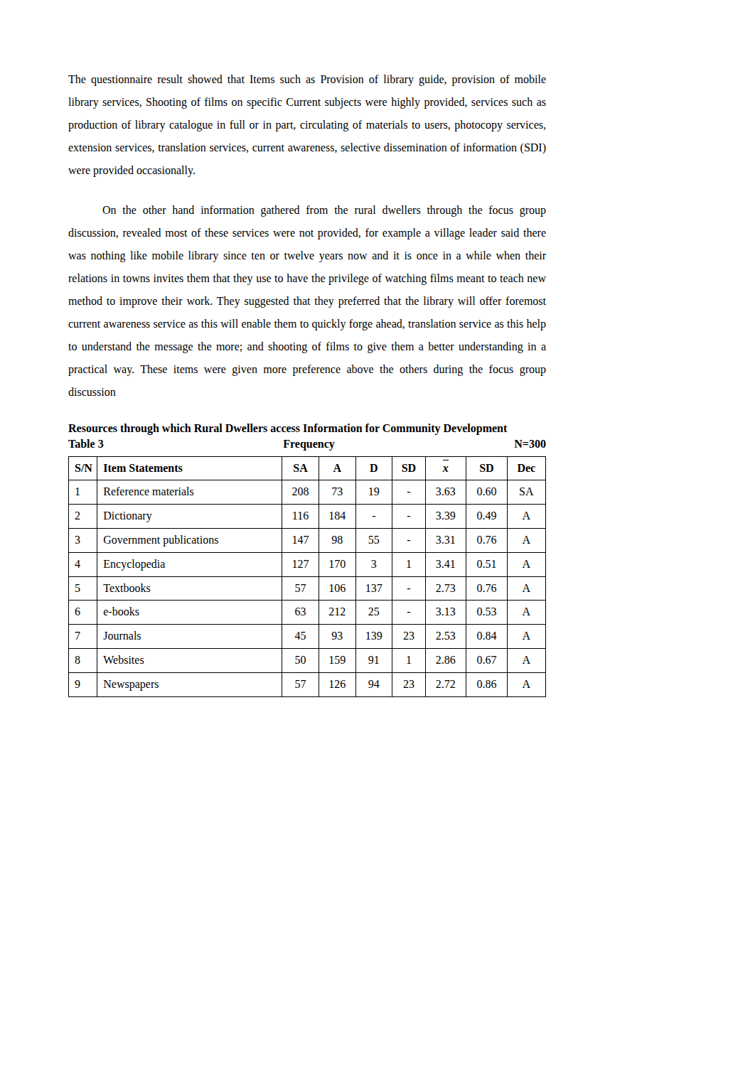The questionnaire result showed that Items such as Provision of library guide, provision of mobile library services, Shooting of films on specific Current subjects were highly provided, services such as production of library catalogue in full or in part, circulating of materials to users, photocopy services, extension services, translation services, current awareness, selective dissemination of information (SDI) were provided occasionally.
On the other hand information gathered from the rural dwellers through the focus group discussion, revealed most of these services were not provided, for example a village leader said there was nothing like mobile library since ten or twelve years now and it is once in a while when their relations in towns invites them that they use to have the privilege of watching films meant to teach new method to improve their work. They suggested that they preferred that the library will offer foremost current awareness service as this will enable them to quickly forge ahead, translation service as this help to understand the message the more; and shooting of films to give them a better understanding in a practical way. These items were given more preference above the others during the focus group discussion
Resources through which Rural Dwellers access Information for Community Development
Table 3 Frequency N=300
| S/N | Item Statements | SA | A | D | SD | x | SD | Dec |
| --- | --- | --- | --- | --- | --- | --- | --- | --- |
| 1 | Reference materials | 208 | 73 | 19 | - | 3.63 | 0.60 | SA |
| 2 | Dictionary | 116 | 184 | - | - | 3.39 | 0.49 | A |
| 3 | Government publications | 147 | 98 | 55 | - | 3.31 | 0.76 | A |
| 4 | Encyclopedia | 127 | 170 | 3 | 1 | 3.41 | 0.51 | A |
| 5 | Textbooks | 57 | 106 | 137 | - | 2.73 | 0.76 | A |
| 6 | e-books | 63 | 212 | 25 | - | 3.13 | 0.53 | A |
| 7 | Journals | 45 | 93 | 139 | 23 | 2.53 | 0.84 | A |
| 8 | Websites | 50 | 159 | 91 | 1 | 2.86 | 0.67 | A |
| 9 | Newspapers | 57 | 126 | 94 | 23 | 2.72 | 0.86 | A |